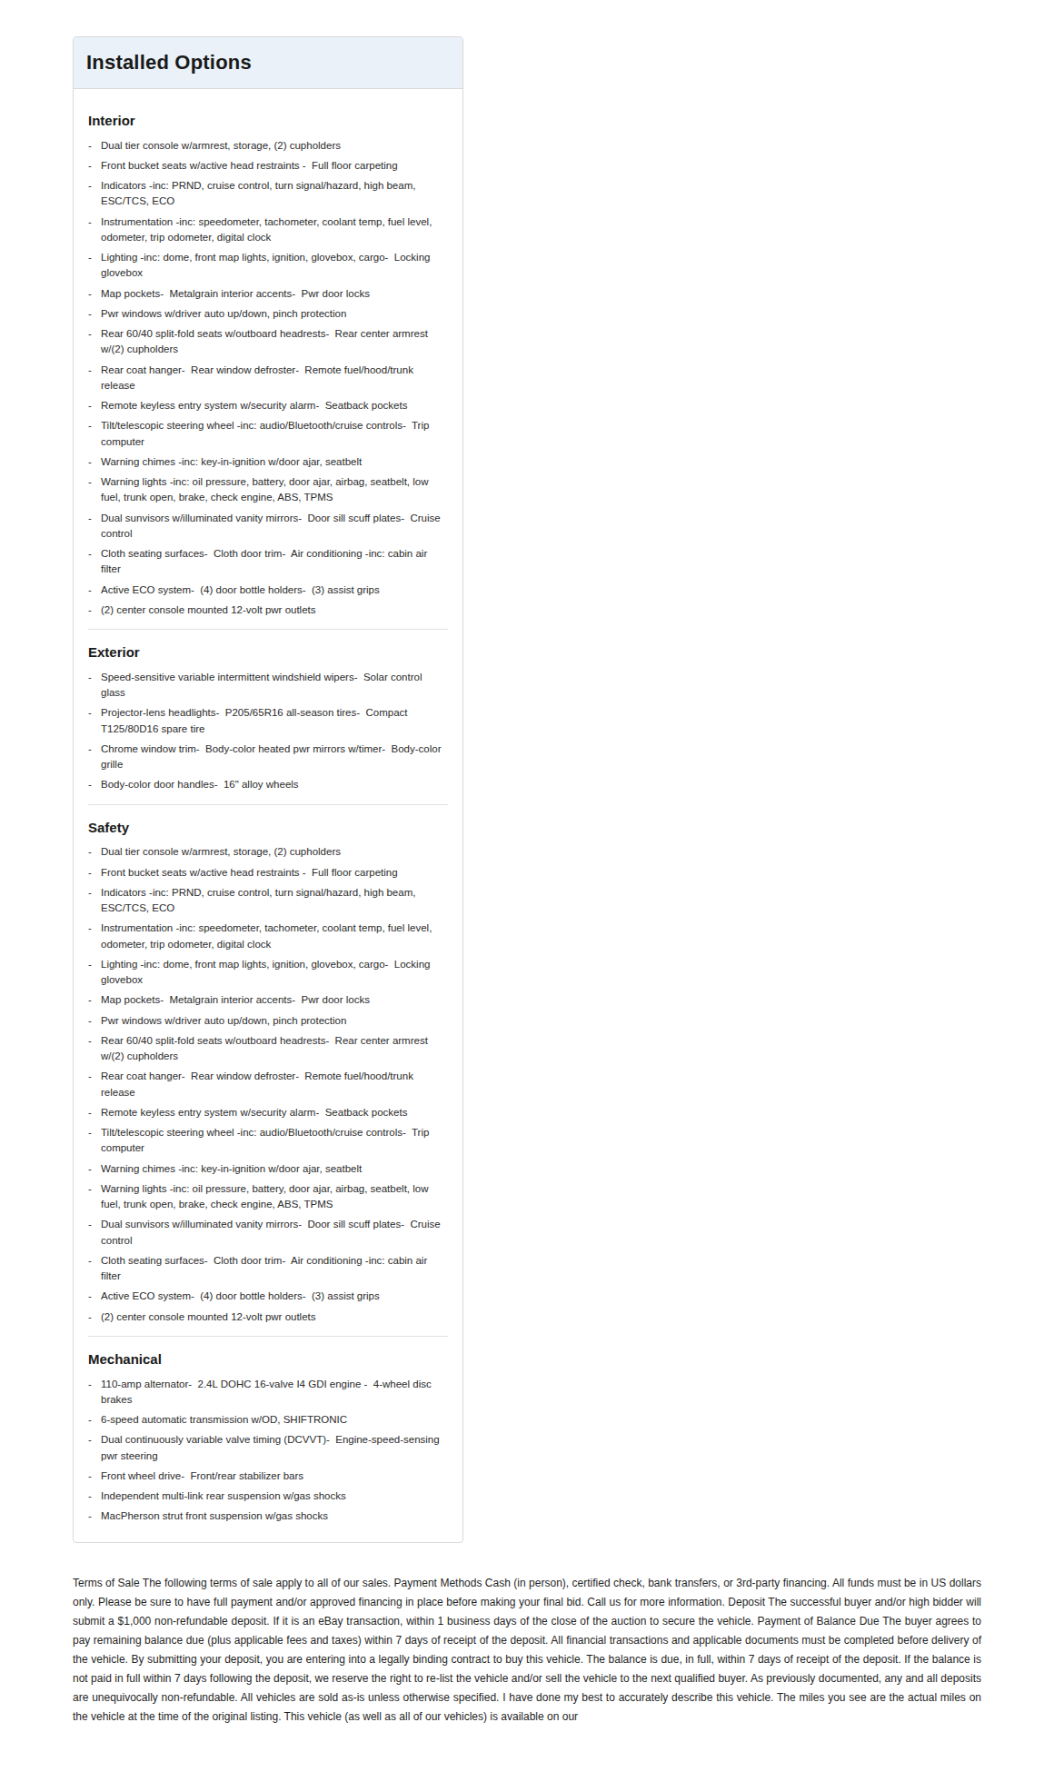Installed Options
Interior
Dual tier console w/armrest, storage, (2) cupholders
Front bucket seats w/active head restraints - Full floor carpeting
Indicators -inc: PRND, cruise control, turn signal/hazard, high beam, ESC/TCS, ECO
Instrumentation -inc: speedometer, tachometer, coolant temp, fuel level, odometer, trip odometer, digital clock
Lighting -inc: dome, front map lights, ignition, glovebox, cargo- Locking glovebox
Map pockets- Metalgrain interior accents- Pwr door locks
Pwr windows w/driver auto up/down, pinch protection
Rear 60/40 split-fold seats w/outboard headrests- Rear center armrest w/(2) cupholders
Rear coat hanger- Rear window defroster- Remote fuel/hood/trunk release
Remote keyless entry system w/security alarm- Seatback pockets
Tilt/telescopic steering wheel -inc: audio/Bluetooth/cruise controls- Trip computer
Warning chimes -inc: key-in-ignition w/door ajar, seatbelt
Warning lights -inc: oil pressure, battery, door ajar, airbag, seatbelt, low fuel, trunk open, brake, check engine, ABS, TPMS
Dual sunvisors w/illuminated vanity mirrors- Door sill scuff plates- Cruise control
Cloth seating surfaces- Cloth door trim- Air conditioning -inc: cabin air filter
Active ECO system- (4) door bottle holders- (3) assist grips
(2) center console mounted 12-volt pwr outlets
Exterior
Speed-sensitive variable intermittent windshield wipers- Solar control glass
Projector-lens headlights- P205/65R16 all-season tires- Compact T125/80D16 spare tire
Chrome window trim- Body-color heated pwr mirrors w/timer- Body-color grille
Body-color door handles- 16" alloy wheels
Safety
Dual tier console w/armrest, storage, (2) cupholders
Front bucket seats w/active head restraints - Full floor carpeting
Indicators -inc: PRND, cruise control, turn signal/hazard, high beam, ESC/TCS, ECO
Instrumentation -inc: speedometer, tachometer, coolant temp, fuel level, odometer, trip odometer, digital clock
Lighting -inc: dome, front map lights, ignition, glovebox, cargo- Locking glovebox
Map pockets- Metalgrain interior accents- Pwr door locks
Pwr windows w/driver auto up/down, pinch protection
Rear 60/40 split-fold seats w/outboard headrests- Rear center armrest w/(2) cupholders
Rear coat hanger- Rear window defroster- Remote fuel/hood/trunk release
Remote keyless entry system w/security alarm- Seatback pockets
Tilt/telescopic steering wheel -inc: audio/Bluetooth/cruise controls- Trip computer
Warning chimes -inc: key-in-ignition w/door ajar, seatbelt
Warning lights -inc: oil pressure, battery, door ajar, airbag, seatbelt, low fuel, trunk open, brake, check engine, ABS, TPMS
Dual sunvisors w/illuminated vanity mirrors- Door sill scuff plates- Cruise control
Cloth seating surfaces- Cloth door trim- Air conditioning -inc: cabin air filter
Active ECO system- (4) door bottle holders- (3) assist grips
(2) center console mounted 12-volt pwr outlets
Mechanical
110-amp alternator- 2.4L DOHC 16-valve I4 GDI engine - 4-wheel disc brakes
6-speed automatic transmission w/OD, SHIFTRONIC
Dual continuously variable valve timing (DCVVT)- Engine-speed-sensing pwr steering
Front wheel drive- Front/rear stabilizer bars
Independent multi-link rear suspension w/gas shocks
MacPherson strut front suspension w/gas shocks
Terms of Sale The following terms of sale apply to all of our sales. Payment Methods Cash (in person), certified check, bank transfers, or 3rd-party financing. All funds must be in US dollars only. Please be sure to have full payment and/or approved financing in place before making your final bid. Call us for more information. Deposit The successful buyer and/or high bidder will submit a $1,000 non-refundable deposit. If it is an eBay transaction, within 1 business days of the close of the auction to secure the vehicle. Payment of Balance Due The buyer agrees to pay remaining balance due (plus applicable fees and taxes) within 7 days of receipt of the deposit. All financial transactions and applicable documents must be completed before delivery of the vehicle. By submitting your deposit, you are entering into a legally binding contract to buy this vehicle. The balance is due, in full, within 7 days of receipt of the deposit. If the balance is not paid in full within 7 days following the deposit, we reserve the right to re-list the vehicle and/or sell the vehicle to the next qualified buyer. As previously documented, any and all deposits are unequivocally non-refundable. All vehicles are sold as-is unless otherwise specified. I have done my best to accurately describe this vehicle. The miles you see are the actual miles on the vehicle at the time of the original listing. This vehicle (as well as all of our vehicles) is available on our